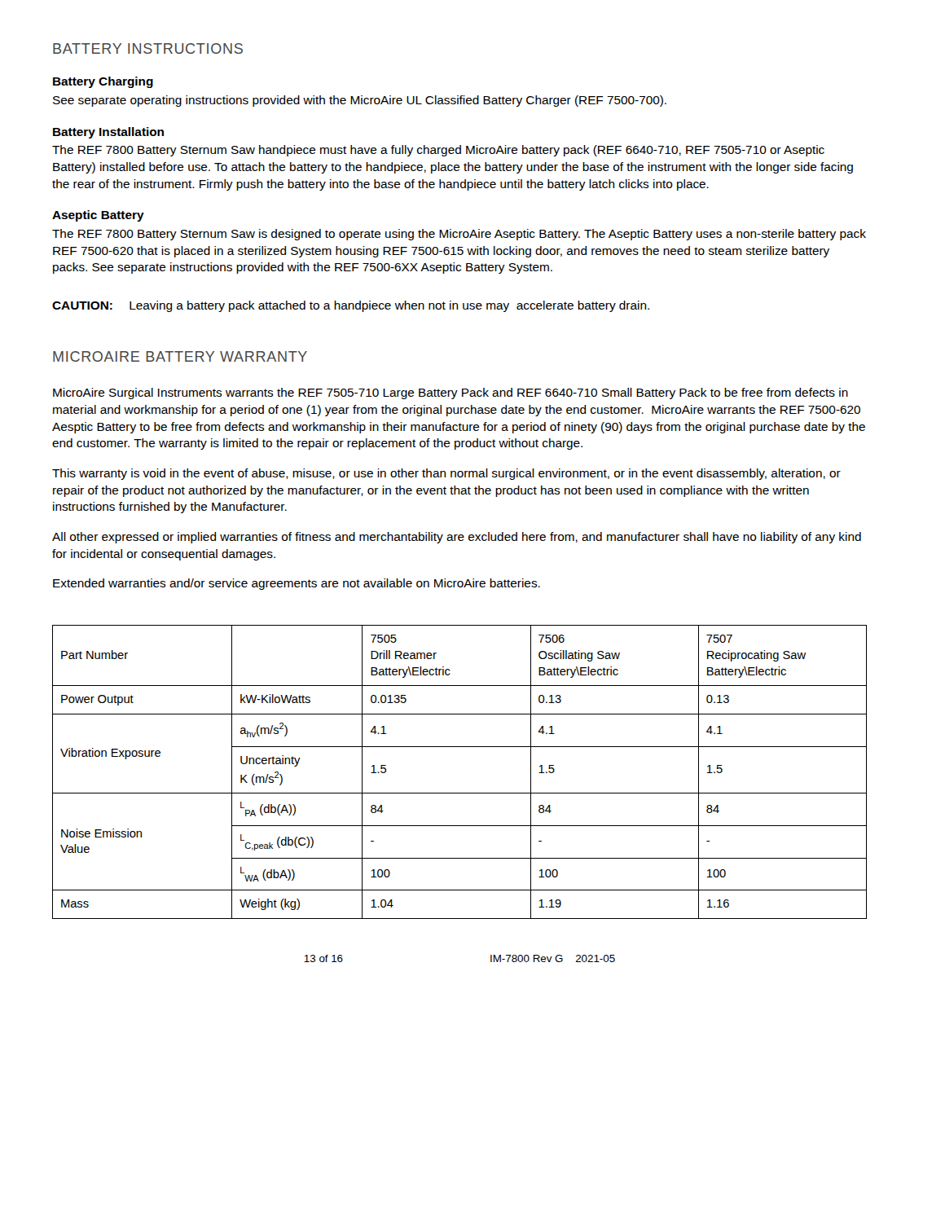BATTERY INSTRUCTIONS
Battery Charging
See separate operating instructions provided with the MicroAire UL Classified Battery Charger (REF 7500-700).
Battery Installation
The REF 7800 Battery Sternum Saw handpiece must have a fully charged MicroAire battery pack (REF 6640-710, REF 7505-710 or Aseptic Battery) installed before use. To attach the battery to the handpiece, place the battery under the base of the instrument with the longer side facing the rear of the instrument. Firmly push the battery into the base of the handpiece until the battery latch clicks into place.
Aseptic Battery
The REF 7800 Battery Sternum Saw is designed to operate using the MicroAire Aseptic Battery. The Aseptic Battery uses a non-sterile battery pack REF 7500-620 that is placed in a sterilized System housing REF 7500-615 with locking door, and removes the need to steam sterilize battery packs. See separate instructions provided with the REF 7500-6XX Aseptic Battery System.
CAUTION: Leaving a battery pack attached to a handpiece when not in use may accelerate battery drain.
MICROAIRE BATTERY WARRANTY
MicroAire Surgical Instruments warrants the REF 7505-710 Large Battery Pack and REF 6640-710 Small Battery Pack to be free from defects in material and workmanship for a period of one (1) year from the original purchase date by the end customer. MicroAire warrants the REF 7500-620 Aesptic Battery to be free from defects and workmanship in their manufacture for a period of ninety (90) days from the original purchase date by the end customer. The warranty is limited to the repair or replacement of the product without charge.
This warranty is void in the event of abuse, misuse, or use in other than normal surgical environment, or in the event disassembly, alteration, or repair of the product not authorized by the manufacturer, or in the event that the product has not been used in compliance with the written instructions furnished by the Manufacturer.
All other expressed or implied warranties of fitness and merchantability are excluded here from, and manufacturer shall have no liability of any kind for incidental or consequential damages.
Extended warranties and/or service agreements are not available on MicroAire batteries.
| Part Number | | 7505 Drill Reamer Battery\Electric | 7506 Oscillating Saw Battery\Electric | 7507 Reciprocating Saw Battery\Electric |
| Power Output | kW-KiloWatts | 0.0135 | 0.13 | 0.13 |
| Vibration Exposure | a hv (m/s 2 ) | 4.1 | 4.1 | 4.1 |
| Uncertainty K (m/s 2 ) | 1.5 | 1.5 | 1.5 |
| Noise Emission Value | L PA (db(A)) | 84 | 84 | 84 |
| L C,peak (db(C)) | - | - | - |
| L WA (dbA)) | 100 | 100 | 100 |
| Mass | Weight (kg) | 1.04 | 1.19 | 1.16 |
13 of 16 IM-7800 Rev G 2021-05